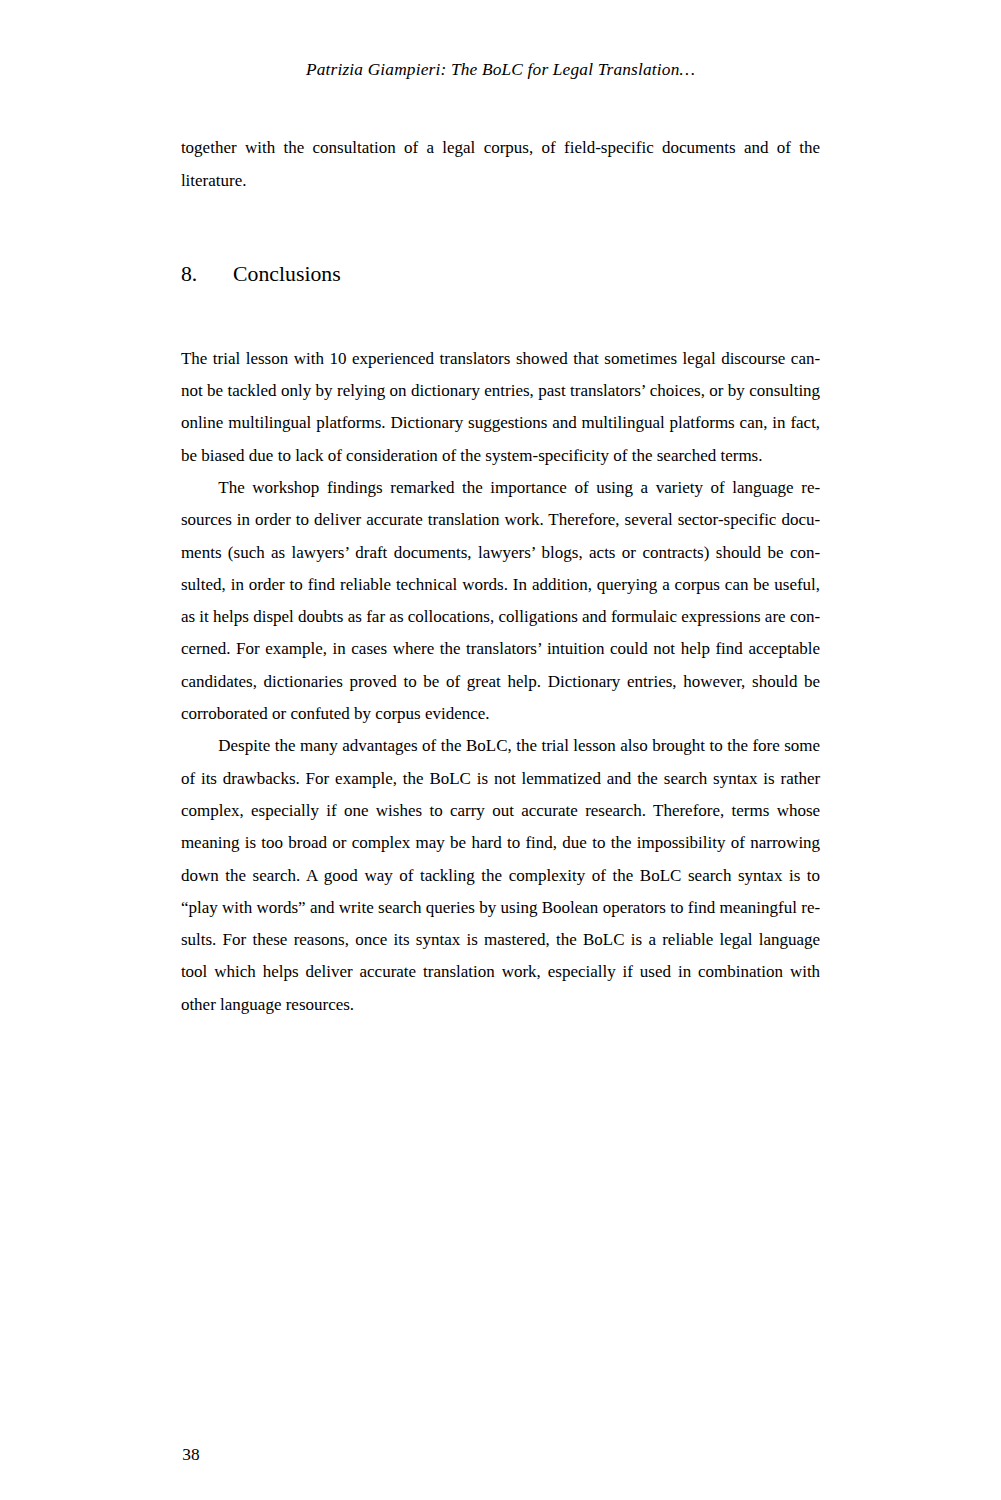Patrizia Giampieri: The BoLC for Legal Translation…
together with the consultation of a legal corpus, of field-specific documents and of the literature.
8. Conclusions
The trial lesson with 10 experienced translators showed that sometimes legal discourse cannot be tackled only by relying on dictionary entries, past translators’ choices, or by consulting online multilingual platforms. Dictionary suggestions and multilingual platforms can, in fact, be biased due to lack of consideration of the system-specificity of the searched terms.
The workshop findings remarked the importance of using a variety of language resources in order to deliver accurate translation work. Therefore, several sector-specific documents (such as lawyers’ draft documents, lawyers’ blogs, acts or contracts) should be consulted, in order to find reliable technical words. In addition, querying a corpus can be useful, as it helps dispel doubts as far as collocations, colligations and formulaic expressions are concerned. For example, in cases where the translators’ intuition could not help find acceptable candidates, dictionaries proved to be of great help. Dictionary entries, however, should be corroborated or confuted by corpus evidence.
Despite the many advantages of the BoLC, the trial lesson also brought to the fore some of its drawbacks. For example, the BoLC is not lemmatized and the search syntax is rather complex, especially if one wishes to carry out accurate research. Therefore, terms whose meaning is too broad or complex may be hard to find, due to the impossibility of narrowing down the search. A good way of tackling the complexity of the BoLC search syntax is to “play with words” and write search queries by using Boolean operators to find meaningful results. For these reasons, once its syntax is mastered, the BoLC is a reliable legal language tool which helps deliver accurate translation work, especially if used in combination with other language resources.
38